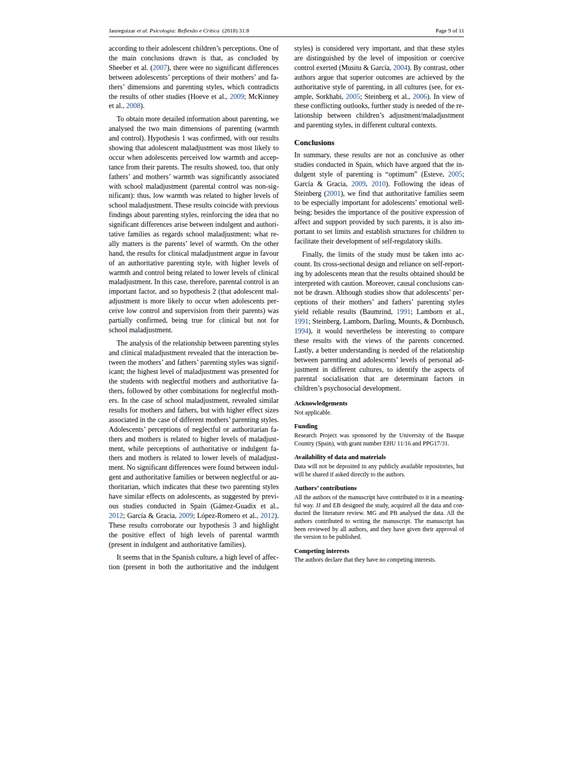Jaureguizar et al. Psicologia: Reflexão e Crítica (2018) 31:8
Page 9 of 11
according to their adolescent children’s perceptions. One of the main conclusions drawn is that, as concluded by Sheeber et al. (2007), there were no significant differences between adolescents’ perceptions of their mothers’ and fathers’ dimensions and parenting styles, which contradicts the results of other studies (Hoeve et al., 2009; McKinney et al., 2008).
To obtain more detailed information about parenting, we analysed the two main dimensions of parenting (warmth and control). Hypothesis 1 was confirmed, with our results showing that adolescent maladjustment was most likely to occur when adolescents perceived low warmth and acceptance from their parents. The results showed, too, that only fathers’ and mothers’ warmth was significantly associated with school maladjustment (parental control was non-significant): thus, low warmth was related to higher levels of school maladjustment. These results coincide with previous findings about parenting styles, reinforcing the idea that no significant differences arise between indulgent and authoritative families as regards school maladjustment; what really matters is the parents’ level of warmth. On the other hand, the results for clinical maladjustment argue in favour of an authoritative parenting style, with higher levels of warmth and control being related to lower levels of clinical maladjustment. In this case, therefore, parental control is an important factor, and so hypothesis 2 (that adolescent maladjustment is more likely to occur when adolescents perceive low control and supervision from their parents) was partially confirmed, being true for clinical but not for school maladjustment.
The analysis of the relationship between parenting styles and clinical maladjustment revealed that the interaction between the mothers’ and fathers’ parenting styles was significant; the highest level of maladjustment was presented for the students with neglectful mothers and authoritative fathers, followed by other combinations for neglectful mothers. In the case of school maladjustment, revealed similar results for mothers and fathers, but with higher effect sizes associated in the case of different mothers’ parenting styles. Adolescents’ perceptions of neglectful or authoritarian fathers and mothers is related to higher levels of maladjustment, while perceptions of authoritative or indulgent fathers and mothers is related to lower levels of maladjustment. No significant differences were found between indulgent and authoritative families or between neglectful or authoritarian, which indicates that these two parenting styles have similar effects on adolescents, as suggested by previous studies conducted in Spain (Gámez-Guadix et al., 2012; García & Gracia, 2009; López-Romero et al., 2012). These results corroborate our hypothesis 3 and highlight the positive effect of high levels of parental warmth (present in indulgent and authoritative families).
It seems that in the Spanish culture, a high level of affection (present in both the authoritative and the indulgent styles) is considered very important, and that these styles are distinguished by the level of imposition or coercive control exerted (Musitu & García, 2004). By contrast, other authors argue that superior outcomes are achieved by the authoritative style of parenting, in all cultures (see, for example, Sorkhabi, 2005; Steinberg et al., 2006). In view of these conflicting outlooks, further study is needed of the relationship between children’s adjustment/maladjustment and parenting styles, in different cultural contexts.
Conclusions
In summary, these results are not as conclusive as other studies conducted in Spain, which have argued that the indulgent style of parenting is “optimum” (Esteve, 2005; García & Gracia, 2009, 2010). Following the ideas of Steinberg (2001), we find that authoritative families seem to be especially important for adolescents’ emotional well-being; besides the importance of the positive expression of affect and support provided by such parents, it is also important to set limits and establish structures for children to facilitate their development of self-regulatory skills.
Finally, the limits of the study must be taken into account. Its cross-sectional design and reliance on self-reporting by adolescents mean that the results obtained should be interpreted with caution. Moreover, causal conclusions cannot be drawn. Although studies show that adolescents’ perceptions of their mothers’ and fathers’ parenting styles yield reliable results (Baumrind, 1991; Lamborn et al., 1991; Steinberg, Lamborn, Darling, Mounts, & Dornbusch, 1994), it would nevertheless be interesting to compare these results with the views of the parents concerned. Lastly, a better understanding is needed of the relationship between parenting and adolescents’ levels of personal adjustment in different cultures, to identify the aspects of parental socialisation that are determinant factors in children’s psychosocial development.
Acknowledgements
Not applicable.
Funding
Research Project was sponsored by the University of the Basque Country (Spain), with grant number EHU 11/16 and PPG17/31.
Availability of data and materials
Data will not be deposited in any publicly available repositories, but will be shared if asked directly to the authors.
Authors’ contributions
All the authors of the manuscript have contributed to it in a meaningful way. JJ and EB designed the study, acquired all the data and conducted the literature review. MG and PB analysed the data. All the authors contributed to writing the manuscript. The manuscript has been reviewed by all authors, and they have given their approval of the version to be published.
Competing interests
The authors declare that they have no competing interests.